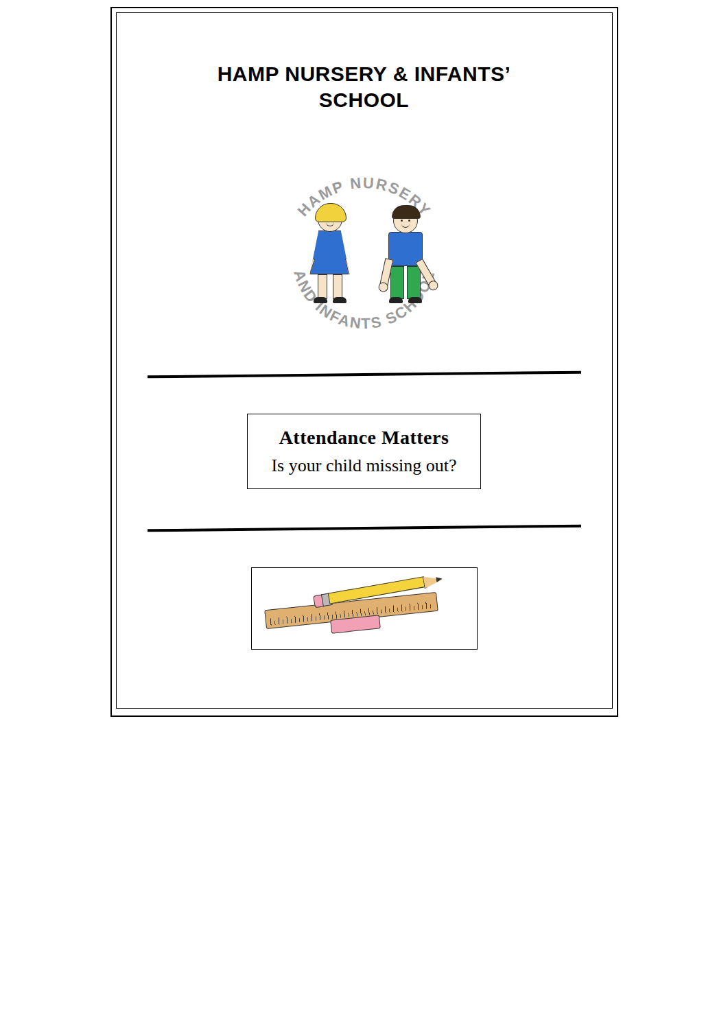HAMP NURSERY & INFANTS’
SCHOOL
HAMP NURSERY AND INFANTS SCHOOL
Attendance Matters
Is your child missing out?